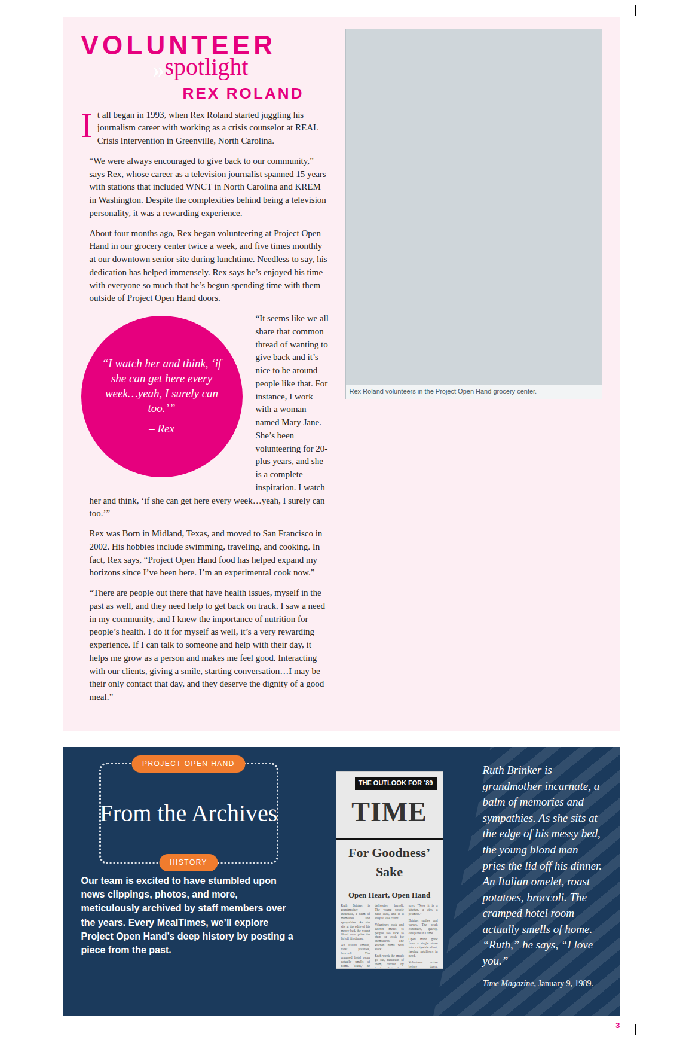Rex Roland volunteers in the Project Open Hand grocery center.
Volunteer
»spotlight
Rex Roland
It all began in 1993, when Rex Roland started juggling his journalism career with working as a crisis counselor at REAL Crisis Intervention in Greenville, North Carolina.
“We were always encouraged to give back to our community,” says Rex, whose career as a television journalist spanned 15 years with stations that included WNCT in North Carolina and KREM in Washington. Despite the complexities behind being a television personality, it was a rewarding experience.
About four months ago, Rex began volunteering at Project Open Hand in our grocery center twice a week, and five times monthly at our downtown senior site during lunchtime. Needless to say, his dedication has helped immensely. Rex says he’s enjoyed his time with everyone so much that he’s begun spending time with them outside of Project Open Hand doors.
“I watch her and think, ‘if she can get here every week…yeah, I surely can too.’” – Rex
“It seems like we all share that common thread of wanting to give back and it’s nice to be around people like that. For instance, I work with a woman named Mary Jane. She’s been volunteering for 20-plus years, and she is a complete inspiration. I watch her and think, ‘if she can get here every week…yeah, I surely can too.’”
Rex was Born in Midland, Texas, and moved to San Francisco in 2002. His hobbies include swimming, traveling, and cooking. In fact, Rex says, “Project Open Hand food has helped expand my horizons since I’ve been here. I’m an experimental cook now.”
“There are people out there that have health issues, myself in the past as well, and they need help to get back on track. I saw a need in my community, and I knew the importance of nutrition for people’s health. I do it for myself as well, it’s a very rewarding experience. If I can talk to someone and help with their day, it helps me grow as a person and makes me feel good. Interacting with our clients, giving a smile, starting conversation…I may be their only contact that day, and they deserve the dignity of a good meal.”
Project Open Hand From the Archives History
Our team is excited to have stumbled upon news clippings, photos, and more, meticulously archived by staff members over the years. Every MealTimes, we’ll explore Project Open Hand’s deep history by posting a piece from the past.
THE OUTLOOK FOR ’89
TIME
For Goodness’ Sake
Open Heart, Open Hand
Ruth Brinker is grandmother incarnate, a balm of memories and sympathies. As she sits at the edge of his messy bed, the young blond man pries the lid off his dinner.
An Italian omelet, roast potatoes, broccoli. The cramped hotel room actually smells of home. “Ruth,” he says, “I love you.”
Brinker no longer makes regular deliveries herself. The young people have died, and it is easy to lose count.
Volunteers cook and deliver meals to people too sick to shop or cook for themselves. The kitchen hums with work.
Each week the meals go out, hundreds of them, carried by hands that have learned the route.
“The bill began as a coffee debate,” she says. “Now it is a kitchen, a city, a promise.”
Brinker smiles and waves. The work continues, quietly, one plate at a time.
Open Hand grew from a single stove into a citywide effort, feeding neighbors in need.
Volunteers arrive before dawn, chopping, stirring, packing, labeling, loading the vans.
Brinker’s 1,000 meals a day fulfill her promise to the city’s sick and hungry.
Ruth Brinker is grandmother incarnate, a balm of memories and sympathies. As she sits at the edge of his messy bed, the young blond man pries the lid off his dinner. An Italian omelet, roast potatoes, broccoli. The cramped hotel room actually smells of home. “Ruth,” he says, “I love you.”
Time Magazine, January 9, 1989.
3